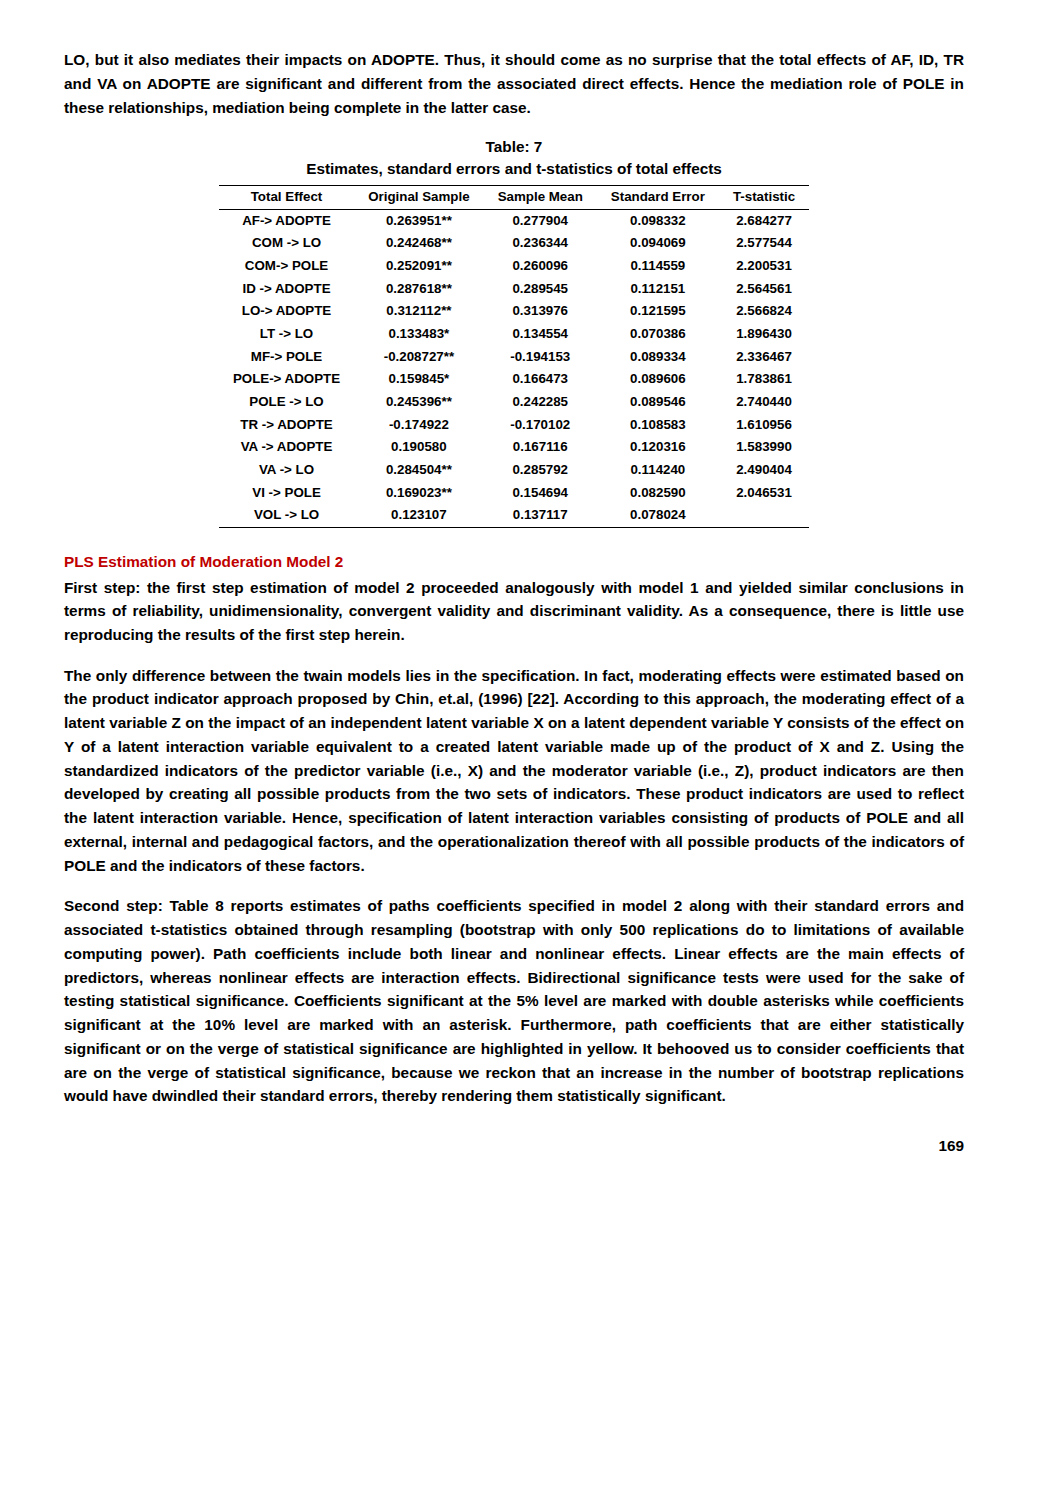LO, but it also mediates their impacts on ADOPTE. Thus, it should come as no surprise that the total effects of AF, ID, TR and VA on ADOPTE are significant and different from the associated direct effects. Hence the mediation role of POLE in these relationships, mediation being complete in the latter case.
Table: 7 Estimates, standard errors and t-statistics of total effects
| Total Effect | Original Sample | Sample Mean | Standard Error | T-statistic |
| --- | --- | --- | --- | --- |
| AF-> ADOPTE | 0.263951** | 0.277904 | 0.098332 | 2.684277 |
| COM -> LO | 0.242468** | 0.236344 | 0.094069 | 2.577544 |
| COM-> POLE | 0.252091** | 0.260096 | 0.114559 | 2.200531 |
| ID -> ADOPTE | 0.287618** | 0.289545 | 0.112151 | 2.564561 |
| LO-> ADOPTE | 0.312112** | 0.313976 | 0.121595 | 2.566824 |
| LT -> LO | 0.133483* | 0.134554 | 0.070386 | 1.896430 |
| MF-> POLE | -0.208727** | -0.194153 | 0.089334 | 2.336467 |
| POLE-> ADOPTE | 0.159845* | 0.166473 | 0.089606 | 1.783861 |
| POLE -> LO | 0.245396** | 0.242285 | 0.089546 | 2.740440 |
| TR -> ADOPTE | -0.174922 | -0.170102 | 0.108583 | 1.610956 |
| VA -> ADOPTE | 0.190580 | 0.167116 | 0.120316 | 1.583990 |
| VA -> LO | 0.284504** | 0.285792 | 0.114240 | 2.490404 |
| VI -> POLE | 0.169023** | 0.154694 | 0.082590 | 2.046531 |
| VOL -> LO | 0.123107 | 0.137117 | 0.078024 | |
PLS Estimation of Moderation Model 2
First step: the first step estimation of model 2 proceeded analogously with model 1 and yielded similar conclusions in terms of reliability, unidimensionality, convergent validity and discriminant validity. As a consequence, there is little use reproducing the results of the first step herein.
The only difference between the twain models lies in the specification. In fact, moderating effects were estimated based on the product indicator approach proposed by Chin, et.al, (1996) [22]. According to this approach, the moderating effect of a latent variable Z on the impact of an independent latent variable X on a latent dependent variable Y consists of the effect on Y of a latent interaction variable equivalent to a created latent variable made up of the product of X and Z. Using the standardized indicators of the predictor variable (i.e., X) and the moderator variable (i.e., Z), product indicators are then developed by creating all possible products from the two sets of indicators. These product indicators are used to reflect the latent interaction variable. Hence, specification of latent interaction variables consisting of products of POLE and all external, internal and pedagogical factors, and the operationalization thereof with all possible products of the indicators of POLE and the indicators of these factors.
Second step: Table 8 reports estimates of paths coefficients specified in model 2 along with their standard errors and associated t-statistics obtained through resampling (bootstrap with only 500 replications do to limitations of available computing power). Path coefficients include both linear and nonlinear effects. Linear effects are the main effects of predictors, whereas nonlinear effects are interaction effects. Bidirectional significance tests were used for the sake of testing statistical significance. Coefficients significant at the 5% level are marked with double asterisks while coefficients significant at the 10% level are marked with an asterisk. Furthermore, path coefficients that are either statistically significant or on the verge of statistical significance are highlighted in yellow. It behooved us to consider coefficients that are on the verge of statistical significance, because we reckon that an increase in the number of bootstrap replications would have dwindled their standard errors, thereby rendering them statistically significant.
169